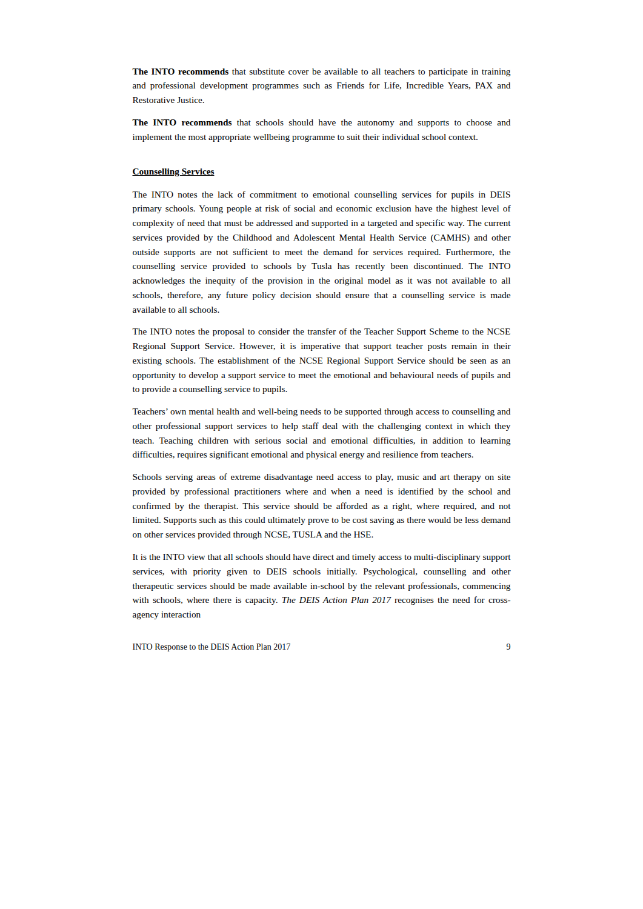The INTO recommends that substitute cover be available to all teachers to participate in training and professional development programmes such as Friends for Life, Incredible Years, PAX and Restorative Justice.
The INTO recommends that schools should have the autonomy and supports to choose and implement the most appropriate wellbeing programme to suit their individual school context.
Counselling Services
The INTO notes the lack of commitment to emotional counselling services for pupils in DEIS primary schools. Young people at risk of social and economic exclusion have the highest level of complexity of need that must be addressed and supported in a targeted and specific way. The current services provided by the Childhood and Adolescent Mental Health Service (CAMHS) and other outside supports are not sufficient to meet the demand for services required. Furthermore, the counselling service provided to schools by Tusla has recently been discontinued. The INTO acknowledges the inequity of the provision in the original model as it was not available to all schools, therefore, any future policy decision should ensure that a counselling service is made available to all schools.
The INTO notes the proposal to consider the transfer of the Teacher Support Scheme to the NCSE Regional Support Service. However, it is imperative that support teacher posts remain in their existing schools. The establishment of the NCSE Regional Support Service should be seen as an opportunity to develop a support service to meet the emotional and behavioural needs of pupils and to provide a counselling service to pupils.
Teachers’ own mental health and well-being needs to be supported through access to counselling and other professional support services to help staff deal with the challenging context in which they teach. Teaching children with serious social and emotional difficulties, in addition to learning difficulties, requires significant emotional and physical energy and resilience from teachers.
Schools serving areas of extreme disadvantage need access to play, music and art therapy on site provided by professional practitioners where and when a need is identified by the school and confirmed by the therapist. This service should be afforded as a right, where required, and not limited. Supports such as this could ultimately prove to be cost saving as there would be less demand on other services provided through NCSE, TUSLA and the HSE.
It is the INTO view that all schools should have direct and timely access to multi-disciplinary support services, with priority given to DEIS schools initially. Psychological, counselling and other therapeutic services should be made available in-school by the relevant professionals, commencing with schools, where there is capacity. The DEIS Action Plan 2017 recognises the need for cross-agency interaction
INTO Response to the DEIS Action Plan 2017 9